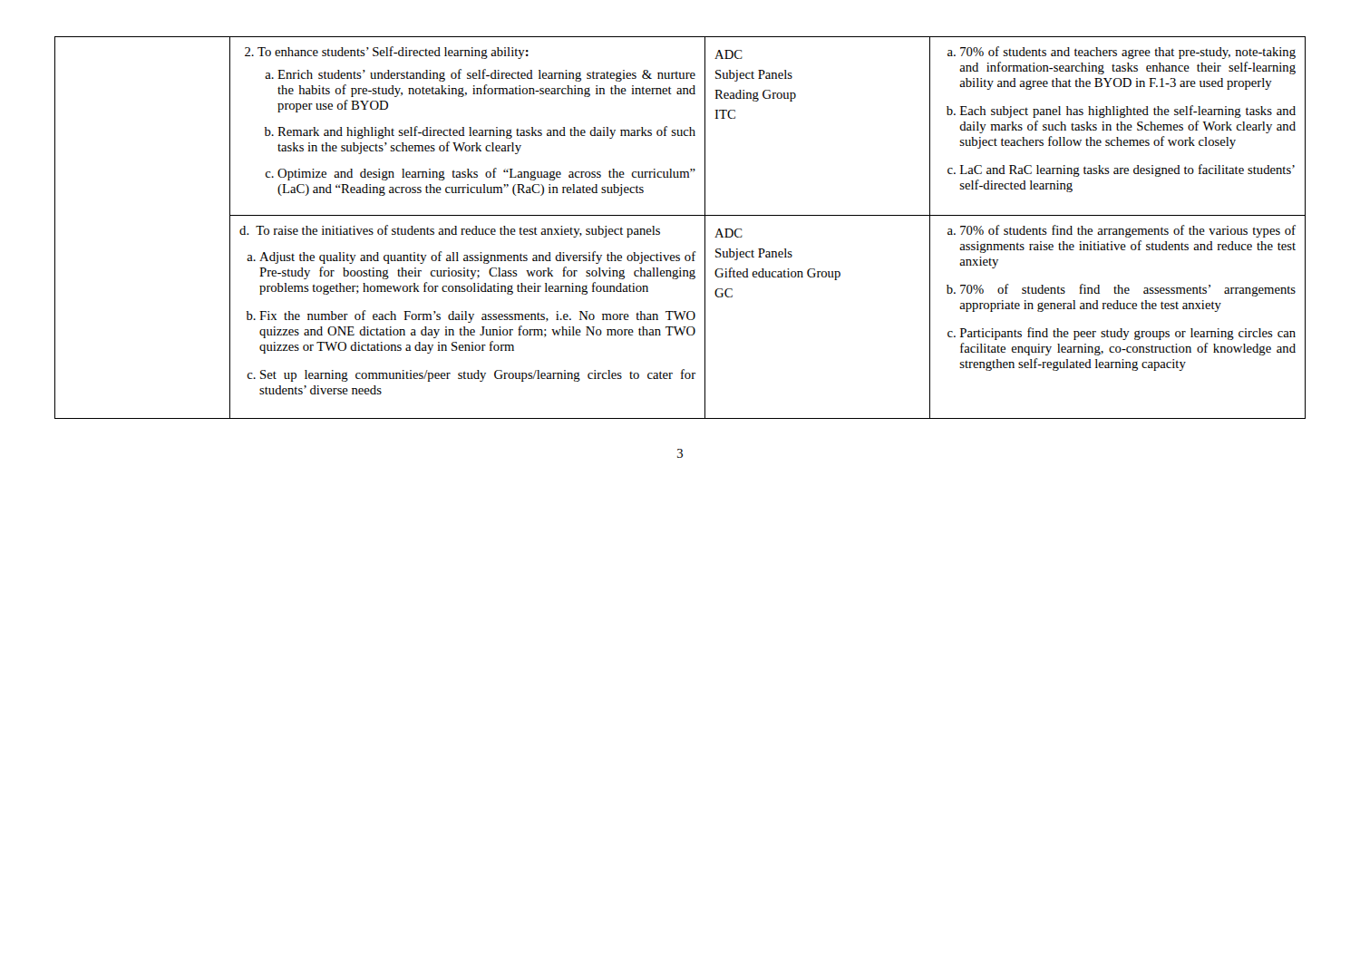| | To enhance students’ Self-directed learning ability : Enrich students’ understanding of self-directed learning strategies & nurture the habits of pre-study, notetaking, information-searching in the internet and proper use of BYOD Remark and highlight self-directed learning tasks and the daily marks of such tasks in the subjects’ schemes of Work clearly Optimize and design learning tasks of “Language across the curriculum” (LaC) and “Reading across the curriculum” (RaC) in related subjects | ADC Subject Panels Reading Group ITC | 70% of students and teachers agree that pre-study, note-taking and information-searching tasks enhance their self-learning ability and agree that the BYOD in F.1-3 are used properly Each subject panel has highlighted the self-learning tasks and daily marks of such tasks in the Schemes of Work clearly and subject teachers follow the schemes of work closely LaC and RaC learning tasks are designed to facilitate students’ self-directed learning |
| d. To raise the initiatives of students and reduce the test anxiety, subject panels Adjust the quality and quantity of all assignments and diversify the objectives of Pre-study for boosting their curiosity; Class work for solving challenging problems together; homework for consolidating their learning foundation Fix the number of each Form’s daily assessments, i.e. No more than TWO quizzes and ONE dictation a day in the Junior form; while No more than TWO quizzes or TWO dictations a day in Senior form Set up learning communities/peer study Groups/learning circles to cater for students’ diverse needs | ADC Subject Panels Gifted education Group GC | 70% of students find the arrangements of the various types of assignments raise the initiative of students and reduce the test anxiety 70% of students find the assessments’ arrangements appropriate in general and reduce the test anxiety Participants find the peer study groups or learning circles can facilitate enquiry learning, co-construction of knowledge and strengthen self-regulated learning capacity |
3